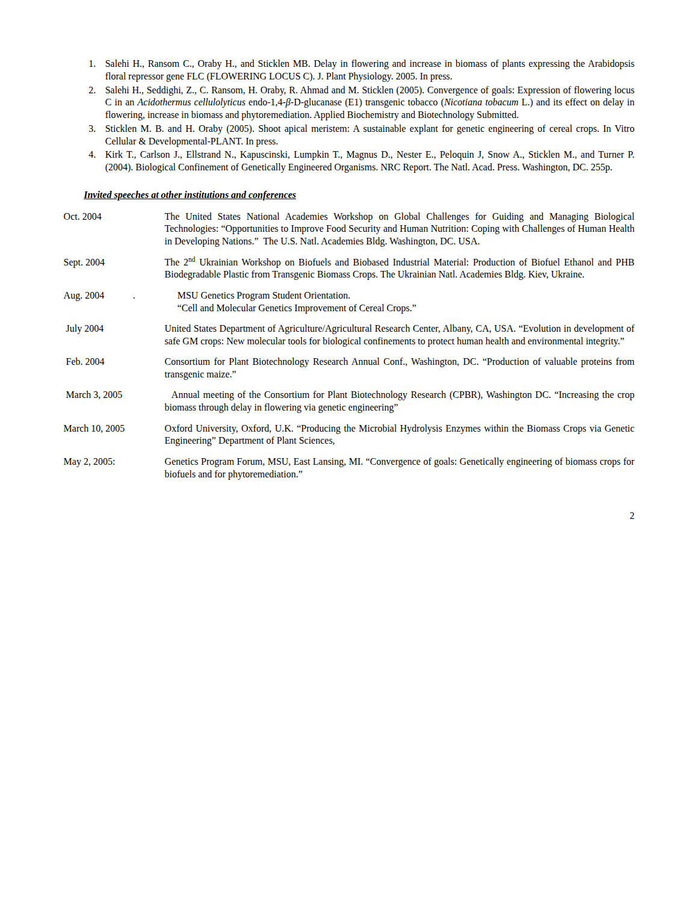Salehi H., Ransom C., Oraby H., and Sticklen MB. Delay in flowering and increase in biomass of plants expressing the Arabidopsis floral repressor gene FLC (FLOWERING LOCUS C). J. Plant Physiology. 2005. In press.
Salehi H., Seddighi, Z., C. Ransom, H. Oraby, R. Ahmad and M. Sticklen (2005). Convergence of goals: Expression of flowering locus C in an Acidothermus cellulolyticus endo-1,4-β-D-glucanase (E1) transgenic tobacco (Nicotiana tobacum L.) and its effect on delay in flowering, increase in biomass and phytoremediation. Applied Biochemistry and Biotechnology Submitted.
Sticklen M. B. and H. Oraby (2005). Shoot apical meristem: A sustainable explant for genetic engineering of cereal crops. In Vitro Cellular & Developmental-PLANT. In press.
Kirk T., Carlson J., Ellstrand N., Kapuscinski, Lumpkin T., Magnus D., Nester E., Peloquin J, Snow A., Sticklen M., and Turner P. (2004). Biological Confinement of Genetically Engineered Organisms. NRC Report. The Natl. Acad. Press. Washington, DC. 255p.
Invited speeches at other institutions and conferences
| Oct. 2004 | The United States National Academies Workshop on Global Challenges for Guiding and Managing Biological Technologies: “Opportunities to Improve Food Security and Human Nutrition: Coping with Challenges of Human Health in Developing Nations.” The U.S. Natl. Academies Bldg. Washington, DC. USA. |
| Sept. 2004 | The 2 nd Ukrainian Workshop on Biofuels and Biobased Industrial Material: Production of Biofuel Ethanol and PHB Biodegradable Plastic from Transgenic Biomass Crops. The Ukrainian Natl. Academies Bldg. Kiev, Ukraine. |
| Aug. 2004 | MSU Genetics Program Student Orientation. “Cell and Molecular Genetics Improvement of Cereal Crops.” |
| July 2004 | United States Department of Agriculture/Agricultural Research Center, Albany, CA, USA. “Evolution in development of safe GM crops: New molecular tools for biological confinements to protect human health and environmental integrity.” |
| Feb. 2004 | Consortium for Plant Biotechnology Research Annual Conf., Washington, DC. “Production of valuable proteins from transgenic maize.” |
| March 3, 2005 | Annual meeting of the Consortium for Plant Biotechnology Research (CPBR), Washington DC. “Increasing the crop biomass through delay in flowering via genetic engineering” |
| March 10, 2005 | Oxford University, Oxford, U.K. “Producing the Microbial Hydrolysis Enzymes within the Biomass Crops via Genetic Engineering” Department of Plant Sciences, |
| May 2, 2005: | Genetics Program Forum, MSU, East Lansing, MI. “Convergence of goals: Genetically engineering of biomass crops for biofuels and for phytoremediation.” |
2